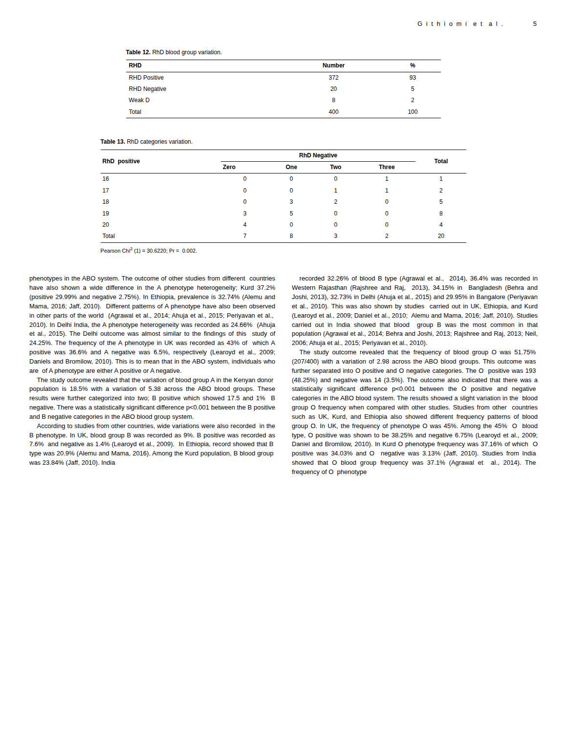G i t h i o m i e t a l .5
Table 12. RhD blood group variation.
| RHD | Number | % |
| --- | --- | --- |
| RHD Positive | 372 | 93 |
| RHD Negative | 20 | 5 |
| Weak D | 8 | 2 |
| Total | 400 | 100 |
Table 13. RhD categories variation.
| RhD positive | RhD Negative | Total |
| --- | --- | --- |
| Zero | One | Two | Three |
| 16 | 0 | 0 | 0 | 1 | 1 |
| 17 | 0 | 0 | 1 | 1 | 2 |
| 18 | 0 | 3 | 2 | 0 | 5 |
| 19 | 3 | 5 | 0 | 0 | 8 |
| 20 | 4 | 0 | 0 | 0 | 4 |
| Total | 7 | 8 | 3 | 2 | 20 |
Pearson Chi2 (1) = 30.6220; Pr = 0.002.
phenotypes in the ABO system. The outcome of other studies from different countries have also shown a wide difference in the A phenotype heterogeneity; Kurd 37.2% (positive 29.99% and negative 2.75%). In Ethiopia, prevalence is 32.74% (Alemu and Mama, 2016; Jaff, 2010). Different patterns of A phenotype have also been observed in other parts of the world (Agrawal et al., 2014; Ahuja et al., 2015; Periyavan et al., 2010). In Delhi India, the A phenotype heterogeneity was recorded as 24.66% (Ahuja et al., 2015). The Delhi outcome was almost similar to the findings of this study of 24.25%. The frequency of the A phenotype in UK was recorded as 43% of which A positive was 36.6% and A negative was 6.5%, respectively (Learoyd et al., 2009; Daniels and Bromilow, 2010). This is to mean that in the ABO system, individuals who are of A phenotype are either A positive or A negative.
The study outcome revealed that the variation of blood group A in the Kenyan donor population is 18.5% with a variation of 5.38 across the ABO blood groups. These results were further categorized into two; B positive which showed 17.5 and 1% B negative. There was a statistically significant difference p<0.001 between the B positive and B negative categories in the ABO blood group system.
According to studies from other countries, wide variations were also recorded in the B phenotype. In UK, blood group B was recorded as 9%. B positive was recorded as 7.6% and negative as 1.4% (Learoyd et al., 2009). In Ethiopia, record showed that B type was 20.9% (Alemu and Mama, 2016). Among the Kurd population, B blood group was 23.84% (Jaff, 2010). India
recorded 32.26% of blood B type (Agrawal et al., 2014), 36.4% was recorded in Western Rajasthan (Rajshree and Raj, 2013), 34.15% in Bangladesh (Behra and Joshi, 2013), 32.73% in Delhi (Ahuja et al., 2015) and 29.95% in Bangalore (Periyavan et al., 2010). This was also shown by studies carried out in UK, Ethiopia, and Kurd (Learoyd et al., 2009; Daniel et al., 2010; Alemu and Mama, 2016; Jaff, 2010). Studies carried out in India showed that blood group B was the most common in that population (Agrawal et al., 2014; Behra and Joshi, 2013; Rajshree and Raj, 2013; Neil, 2006; Ahuja et al., 2015; Periyavan et al., 2010).
The study outcome revealed that the frequency of blood group O was 51.75% (207/400) with a variation of 2.98 across the ABO blood groups. This outcome was further separated into O positive and O negative categories. The O positive was 193 (48.25%) and negative was 14 (3.5%). The outcome also indicated that there was a statistically significant difference p<0.001 between the O positive and negative categories in the ABO blood system. The results showed a slight variation in the blood group O frequency when compared with other studies. Studies from other countries such as UK, Kurd, and Ethiopia also showed different frequency patterns of blood group O. In UK, the frequency of phenotype O was 45%. Among the 45% O blood type, O positive was shown to be 38.25% and negative 6.75% (Learoyd et al., 2009; Daniel and Bromilow, 2010). In Kurd O phenotype frequency was 37.16% of which O positive was 34.03% and O negative was 3.13% (Jaff, 2010). Studies from India showed that O blood group frequency was 37.1% (Agrawal et al., 2014). The frequency of O phenotype